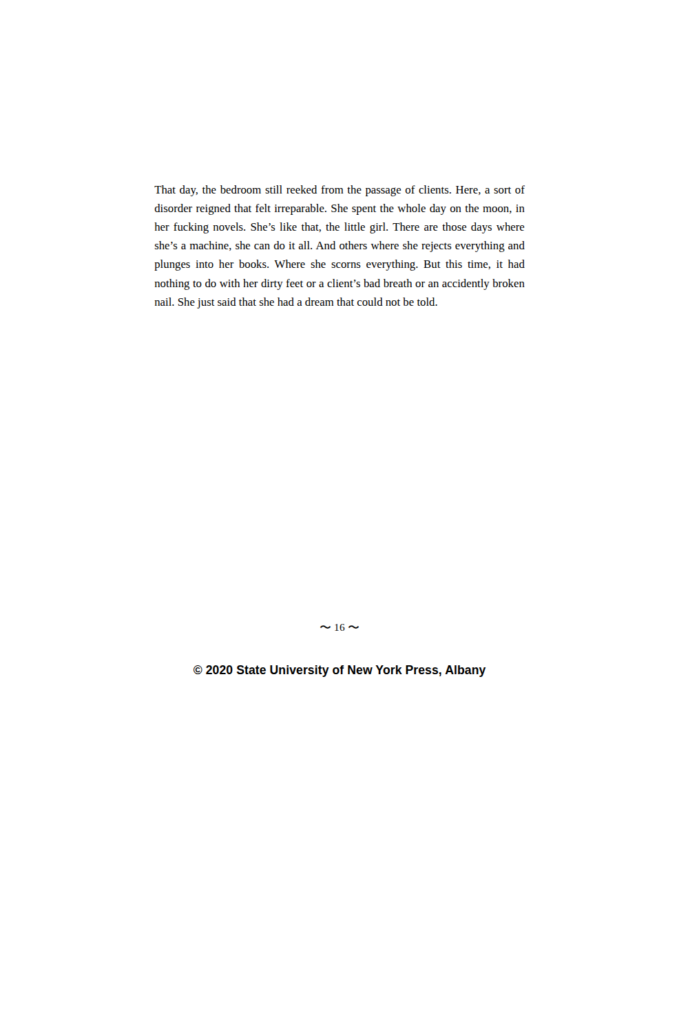That day, the bedroom still reeked from the passage of clients. Here, a sort of disorder reigned that felt irreparable. She spent the whole day on the moon, in her fucking novels. She’s like that, the little girl. There are those days where she’s a machine, she can do it all. And others where she rejects everything and plunges into her books. Where she scorns everything. But this time, it had nothing to do with her dirty feet or a client’s bad breath or an accidently broken nail. She just said that she had a dream that could not be told.
〜 16 〜
© 2020 State University of New York Press, Albany